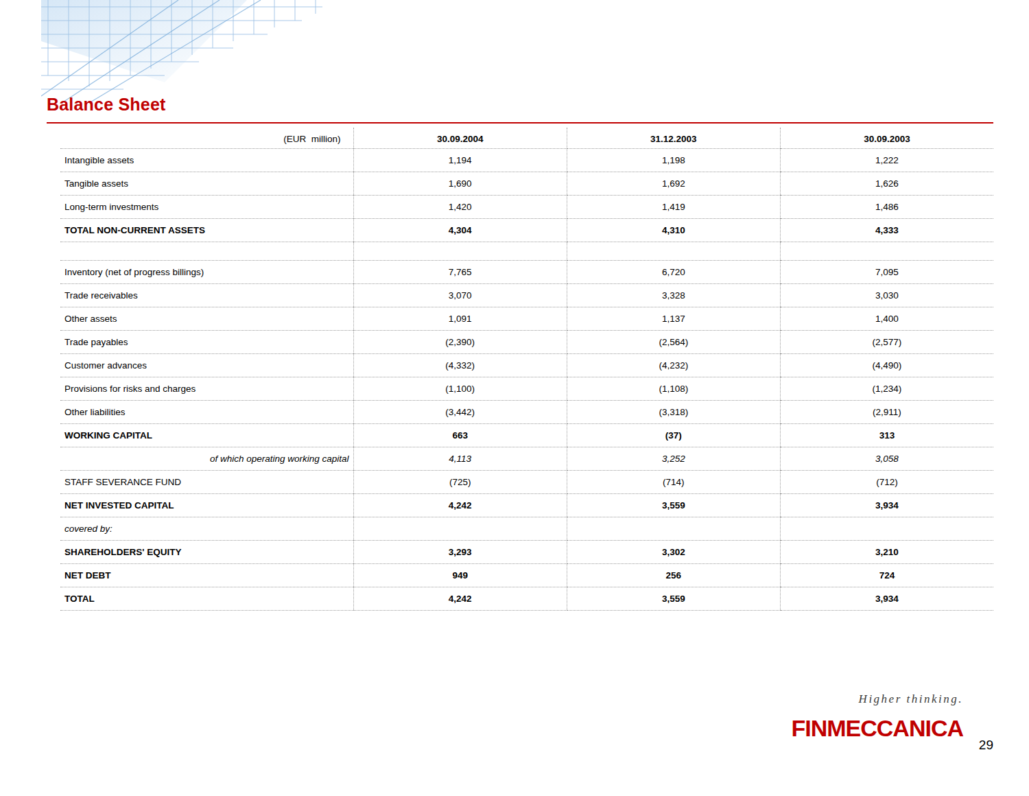Balance Sheet
| (EUR million) | 30.09.2004 | 31.12.2003 | 30.09.2003 |
| --- | --- | --- | --- |
| Intangible assets | 1,194 | 1,198 | 1,222 |
| Tangible assets | 1,690 | 1,692 | 1,626 |
| Long-term investments | 1,420 | 1,419 | 1,486 |
| TOTAL NON-CURRENT ASSETS | 4,304 | 4,310 | 4,333 |
| Inventory (net of progress billings) | 7,765 | 6,720 | 7,095 |
| Trade receivables | 3,070 | 3,328 | 3,030 |
| Other assets | 1,091 | 1,137 | 1,400 |
| Trade payables | (2,390) | (2,564) | (2,577) |
| Customer advances | (4,332) | (4,232) | (4,490) |
| Provisions for risks and charges | (1,100) | (1,108) | (1,234) |
| Other liabilities | (3,442) | (3,318) | (2,911) |
| WORKING CAPITAL | 663 | (37) | 313 |
| of which operating working capital | 4,113 | 3,252 | 3,058 |
| STAFF SEVERANCE FUND | (725) | (714) | (712) |
| NET INVESTED CAPITAL | 4,242 | 3,559 | 3,934 |
| covered by: | | | |
| SHAREHOLDERS' EQUITY | 3,293 | 3,302 | 3,210 |
| NET DEBT | 949 | 256 | 724 |
| TOTAL | 4,242 | 3,559 | 3,934 |
Higher thinking.
FINMECCANICA
29